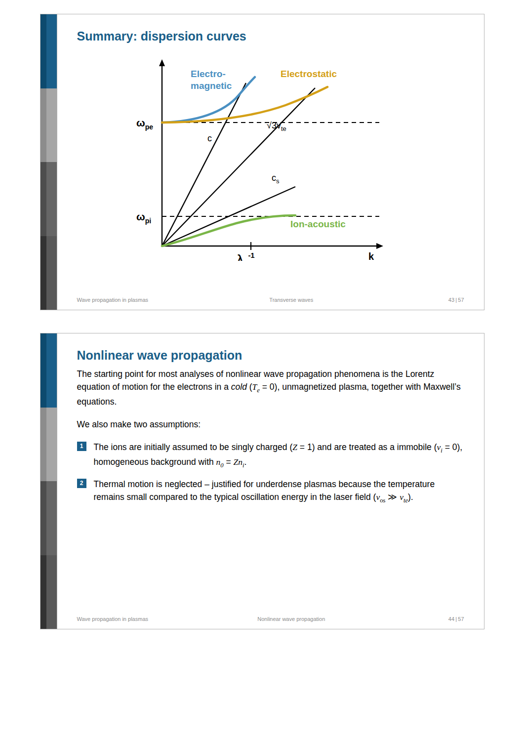Summary: dispersion curves
Dispersion curves for plasma waves Frequency omega versus wavenumber k. Electromagnetic branch starts at omega_pe and asymptotes to the line of slope c. Electrostatic branch starts at omega_pe and asymptotes to the line of slope root-three v_te. Ion-acoustic branch starts at the origin, follows the line of slope c_s, and saturates at omega_pi. Dashed horizontal lines mark omega_pe and omega_pi; a tick on the k axis marks inverse Debye length. Electro- magnetic Electrostatic Ion-acoustic ωpe ωpi c √3vte cs λD-1 k
Wave propagation in plasmas Transverse waves 43 | 57
Nonlinear wave propagation
The starting point for most analyses of nonlinear wave propagation phenomena is the Lorentz equation of motion for the electrons in a cold (Te = 0), unmagnetized plasma, together with Maxwell’s equations.
We also make two assumptions:
The ions are initially assumed to be singly charged (Z = 1) and are treated as a immobile (vi = 0), homogeneous background with n0 = Zni.
Thermal motion is neglected – justified for underdense plasmas because the temperature remains small compared to the typical oscillation energy in the laser field (vos ≫ vte).
Wave propagation in plasmas Nonlinear wave propagation 44 | 57